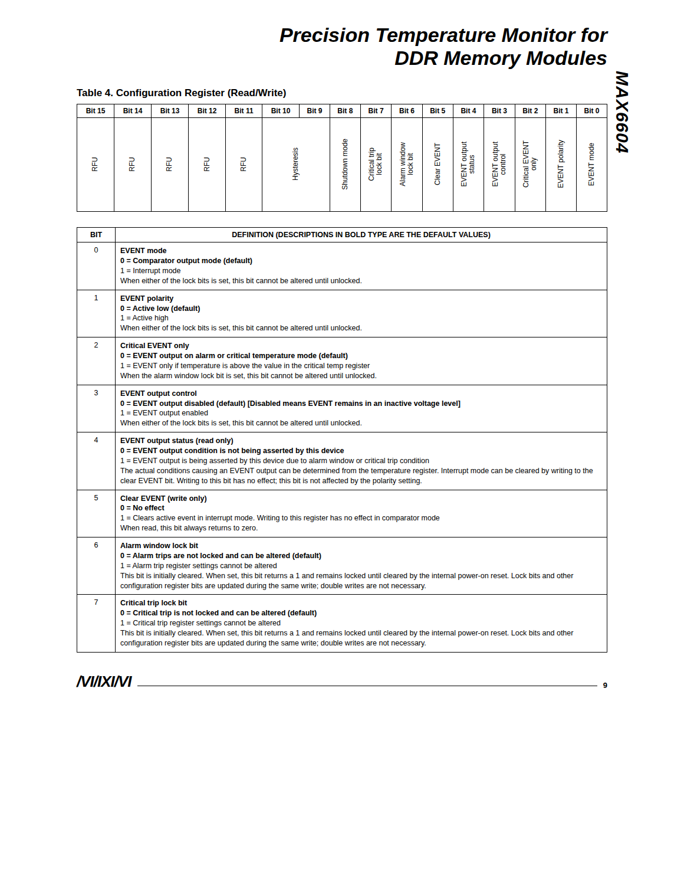Precision Temperature Monitor for
DDR Memory Modules
MAX6604
Table 4. Configuration Register (Read/Write)
| Bit 15 | Bit 14 | Bit 13 | Bit 12 | Bit 11 | Bit 10 | Bit 9 | Bit 8 | Bit 7 | Bit 6 | Bit 5 | Bit 4 | Bit 3 | Bit 2 | Bit 1 | Bit 0 |
| --- | --- | --- | --- | --- | --- | --- | --- | --- | --- | --- | --- | --- | --- | --- | --- |
| RFU | RFU | RFU | RFU | RFU | Hysteresis | Shutdown mode | Critical trip lock bit | Alarm window lock bit | Clear EVENT | EVENT output status | EVENT output control | Critical EVENT only | EVENT polarity | EVENT mode |
| BIT | DEFINITION (DESCRIPTIONS IN BOLD TYPE ARE THE DEFAULT VALUES) |
| --- | --- |
| 0 | EVENT mode 0 = Comparator output mode (default) 1 = Interrupt mode When either of the lock bits is set, this bit cannot be altered until unlocked. |
| 1 | EVENT polarity 0 = Active low (default) 1 = Active high When either of the lock bits is set, this bit cannot be altered until unlocked. |
| 2 | Critical EVENT only 0 = EVENT output on alarm or critical temperature mode (default) 1 = EVENT only if temperature is above the value in the critical temp register When the alarm window lock bit is set, this bit cannot be altered until unlocked. |
| 3 | EVENT output control 0 = EVENT output disabled (default) [Disabled means EVENT remains in an inactive voltage level] 1 = EVENT output enabled When either of the lock bits is set, this bit cannot be altered until unlocked. |
| 4 | EVENT output status (read only) 0 = EVENT output condition is not being asserted by this device 1 = EVENT output is being asserted by this device due to alarm window or critical trip condition The actual conditions causing an EVENT output can be determined from the temperature register. Interrupt mode can be cleared by writing to the clear EVENT bit. Writing to this bit has no effect; this bit is not affected by the polarity setting. |
| 5 | Clear EVENT (write only) 0 = No effect 1 = Clears active event in interrupt mode. Writing to this register has no effect in comparator mode When read, this bit always returns to zero. |
| 6 | Alarm window lock bit 0 = Alarm trips are not locked and can be altered (default) 1 = Alarm trip register settings cannot be altered This bit is initially cleared. When set, this bit returns a 1 and remains locked until cleared by the internal power-on reset. Lock bits and other configuration register bits are updated during the same write; double writes are not necessary. |
| 7 | Critical trip lock bit 0 = Critical trip is not locked and can be altered (default) 1 = Critical trip register settings cannot be altered This bit is initially cleared. When set, this bit returns a 1 and remains locked until cleared by the internal power-on reset. Lock bits and other configuration register bits are updated during the same write; double writes are not necessary. |
/VI/IXI/VI
9